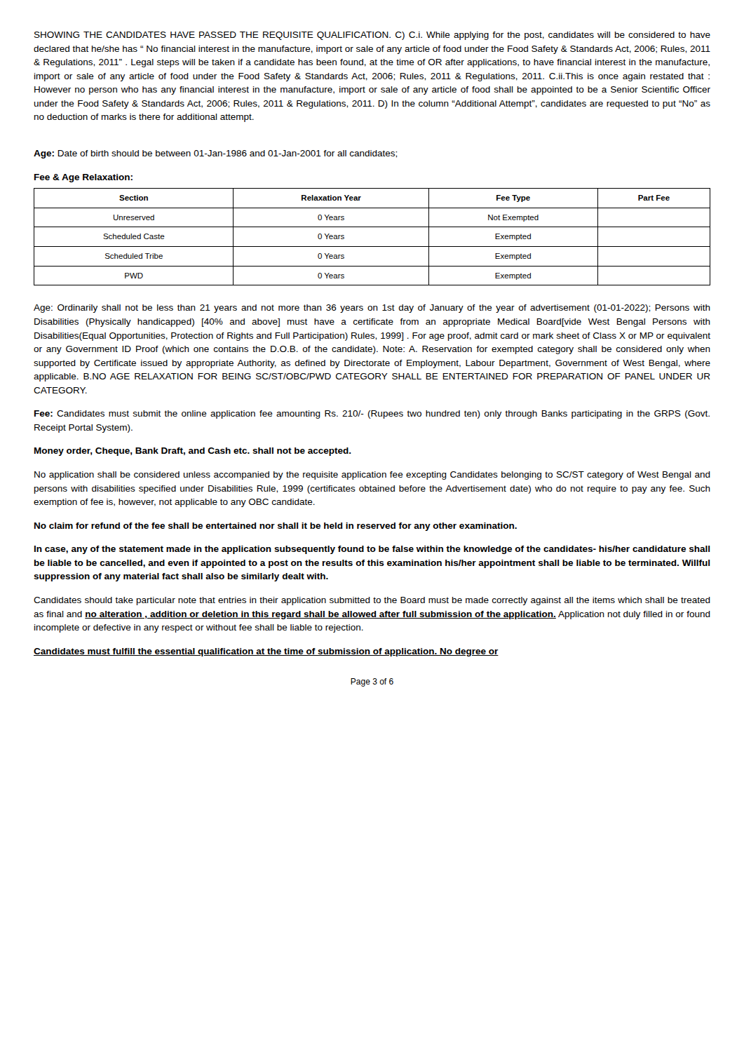SHOWING THE CANDIDATES HAVE PASSED THE REQUISITE QUALIFICATION. C) C.i. While applying for the post, candidates will be considered to have declared that he/she has “ No financial interest in the manufacture, import or sale of any article of food under the Food Safety & Standards Act, 2006; Rules, 2011 & Regulations, 2011” . Legal steps will be taken if a candidate has been found, at the time of OR after applications, to have financial interest in the manufacture, import or sale of any article of food under the Food Safety & Standards Act, 2006; Rules, 2011 & Regulations, 2011. C.ii.This is once again restated that : However no person who has any financial interest in the manufacture, import or sale of any article of food shall be appointed to be a Senior Scientific Officer under the Food Safety & Standards Act, 2006; Rules, 2011 & Regulations, 2011. D) In the column “Additional Attempt”, candidates are requested to put “No” as no deduction of marks is there for additional attempt.
Age: Date of birth should be between 01-Jan-1986 and 01-Jan-2001 for all candidates;
Fee & Age Relaxation:
| Section | Relaxation Year | Fee Type | Part Fee |
| --- | --- | --- | --- |
| Unreserved | 0 Years | Not Exempted | |
| Scheduled Caste | 0 Years | Exempted | |
| Scheduled Tribe | 0 Years | Exempted | |
| PWD | 0 Years | Exempted | |
Age: Ordinarily shall not be less than 21 years and not more than 36 years on 1st day of January of the year of advertisement (01-01-2022); Persons with Disabilities (Physically handicapped) [40% and above] must have a certificate from an appropriate Medical Board[vide West Bengal Persons with Disabilities(Equal Opportunities, Protection of Rights and Full Participation) Rules, 1999] . For age proof, admit card or mark sheet of Class X or MP or equivalent or any Government ID Proof (which one contains the D.O.B. of the candidate). Note: A. Reservation for exempted category shall be considered only when supported by Certificate issued by appropriate Authority, as defined by Directorate of Employment, Labour Department, Government of West Bengal, where applicable. B.NO AGE RELAXATION FOR BEING SC/ST/OBC/PWD CATEGORY SHALL BE ENTERTAINED FOR PREPARATION OF PANEL UNDER UR CATEGORY.
Fee: Candidates must submit the online application fee amounting Rs. 210/- (Rupees two hundred ten) only through Banks participating in the GRPS (Govt. Receipt Portal System).
Money order, Cheque, Bank Draft, and Cash etc. shall not be accepted.
No application shall be considered unless accompanied by the requisite application fee excepting Candidates belonging to SC/ST category of West Bengal and persons with disabilities specified under Disabilities Rule, 1999 (certificates obtained before the Advertisement date) who do not require to pay any fee. Such exemption of fee is, however, not applicable to any OBC candidate.
No claim for refund of the fee shall be entertained nor shall it be held in reserved for any other examination.
In case, any of the statement made in the application subsequently found to be false within the knowledge of the candidates- his/her candidature shall be liable to be cancelled, and even if appointed to a post on the results of this examination his/her appointment shall be liable to be terminated. Willful suppression of any material fact shall also be similarly dealt with.
Candidates should take particular note that entries in their application submitted to the Board must be made correctly against all the items which shall be treated as final and no alteration , addition or deletion in this regard shall be allowed after full submission of the application. Application not duly filled in or found incomplete or defective in any respect or without fee shall be liable to rejection.
Candidates must fulfill the essential qualification at the time of submission of application. No degree or
Page 3 of 6